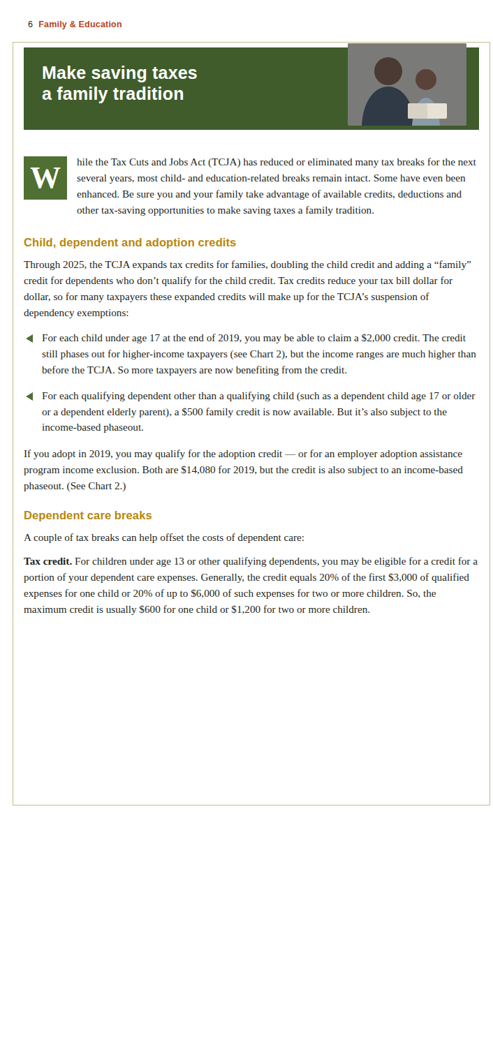6 Family & Education
Make saving taxes
a family tradition
W
hile the Tax Cuts and Jobs Act (TCJA) has reduced or eliminated many tax breaks for the next several years, most child- and education-related breaks remain intact. Some have even been enhanced. Be sure you and your family take advantage of available credits, deductions and other tax-saving opportunities to make saving taxes a family tradition.
Child, dependent and adoption credits
Through 2025, the TCJA expands tax credits for families, doubling the child credit and adding a “family” credit for dependents who don’t qualify for the child credit. Tax credits reduce your tax bill dollar for dollar, so for many taxpayers these expanded credits will make up for the TCJA’s suspension of dependency exemptions:
For each child under age 17 at the end of 2019, you may be able to claim a $2,000 credit. The credit still phases out for higher-income taxpayers (see Chart 2), but the income ranges are much higher than before the TCJA. So more taxpayers are now benefiting from the credit.
For each qualifying dependent other than a qualifying child (such as a dependent child age 17 or older or a dependent elderly parent), a $500 family credit is now available. But it’s also subject to the income-based phaseout.
If you adopt in 2019, you may qualify for the adoption credit — or for an employer adoption assistance program income exclusion. Both are $14,080 for 2019, but the credit is also subject to an income-based phaseout. (See Chart 2.)
Dependent care breaks
A couple of tax breaks can help offset the costs of dependent care:
Tax credit. For children under age 13 or other qualifying dependents, you may be eligible for a credit for a portion of your dependent care expenses. Generally, the credit equals 20% of the first $3,000 of qualified expenses for one child or 20% of up to $6,000 of such expenses for two or more children. So, the maximum credit is usually $600 for one child or $1,200 for two or more children.